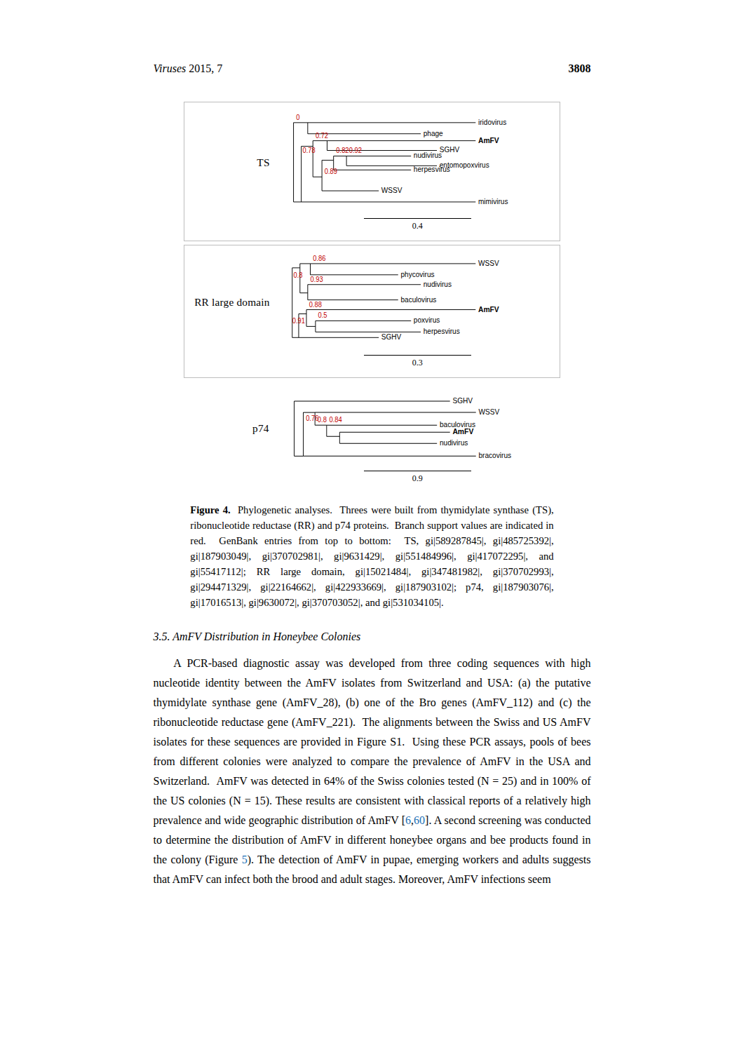Viruses 2015, 7 3808
TS
0 0.72 0.78 0.82 0.92 0.89 iridovirus phage AmFV SGHV nudivirus entomopoxvirus herpesvirus WSSV mimivirus
0.4
RR large domain
0.86 0.8 0.93 0.88 0.91 0.5 WSSV phycovirus nudivirus baculovirus AmFV poxvirus herpesvirus SGHV
0.3
p74
0.76 0.8 0.84 SGHV WSSV baculovirus AmFV nudivirus bracovirus
0.9
Figure 4. Phylogenetic analyses. Threes were built from thymidylate synthase (TS), ribonucleotide reductase (RR) and p74 proteins. Branch support values are indicated in red. GenBank entries from top to bottom: TS, gi|589287845|, gi|485725392|, gi|187903049|, gi|370702981|, gi|9631429|, gi|551484996|, gi|417072295|, and gi|55417112|; RR large domain, gi|15021484|, gi|347481982|, gi|370702993|, gi|294471329|, gi|22164662|, gi|422933669|, gi|187903102|; p74, gi|187903076|, gi|17016513|, gi|9630072|, gi|370703052|, and gi|531034105|.
3.5. AmFV Distribution in Honeybee Colonies
A PCR-based diagnostic assay was developed from three coding sequences with high nucleotide identity between the AmFV isolates from Switzerland and USA: (a) the putative thymidylate synthase gene (AmFV_28), (b) one of the Bro genes (AmFV_112) and (c) the ribonucleotide reductase gene (AmFV_221). The alignments between the Swiss and US AmFV isolates for these sequences are provided in Figure S1. Using these PCR assays, pools of bees from different colonies were analyzed to compare the prevalence of AmFV in the USA and Switzerland. AmFV was detected in 64% of the Swiss colonies tested (N = 25) and in 100% of the US colonies (N = 15). These results are consistent with classical reports of a relatively high prevalence and wide geographic distribution of AmFV [6,60]. A second screening was conducted to determine the distribution of AmFV in different honeybee organs and bee products found in the colony (Figure 5). The detection of AmFV in pupae, emerging workers and adults suggests that AmFV can infect both the brood and adult stages. Moreover, AmFV infections seem